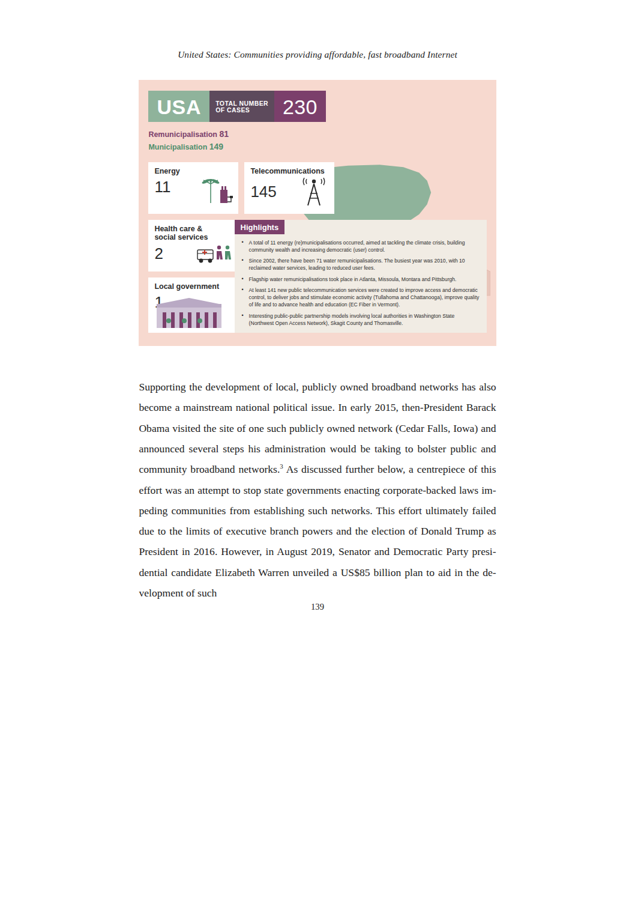United States: Communities providing affordable, fast broadband Internet
USA
TOTAL NUMBER
OF CASES
230
Remunicipalisation 81
Municipalisation 149
Energy
11
Telecommunications
145
Health care &
social services
2
Water
71
Local government
1
Prison 1
Highlights
A total of 11 energy (re)municipalisations occurred, aimed at tackling the climate crisis, building community wealth and increasing democratic (user) control.
Since 2002, there have been 71 water remunicipalisations. The busiest year was 2010, with 10 reclaimed water services, leading to reduced user fees.
Flagship water remunicipalisations took place in Atlanta, Missoula, Montara and Pittsburgh.
At least 141 new public telecommunication services were created to improve access and democratic control, to deliver jobs and stimulate economic activity (Tullahoma and Chattanooga), improve quality of life and to advance health and education (EC Fiber in Vermont).
Interesting public-public partnership models involving local authorities in Washington State (Northwest Open Access Network), Skagit County and Thomasville.
Supporting the development of local, publicly owned broadband networks has also become a mainstream national political issue. In early 2015, then-President Barack Obama visited the site of one such publicly owned network (Cedar Falls, Iowa) and announced several steps his administration would be taking to bolster public and community broadband networks.3 As discussed further below, a centrepiece of this effort was an attempt to stop state governments enacting corporate-backed laws impeding communities from establishing such networks. This effort ultimately failed due to the limits of executive branch powers and the election of Donald Trump as President in 2016. However, in August 2019, Senator and Democratic Party presidential candidate Elizabeth Warren unveiled a US$85 billion plan to aid in the development of such
139